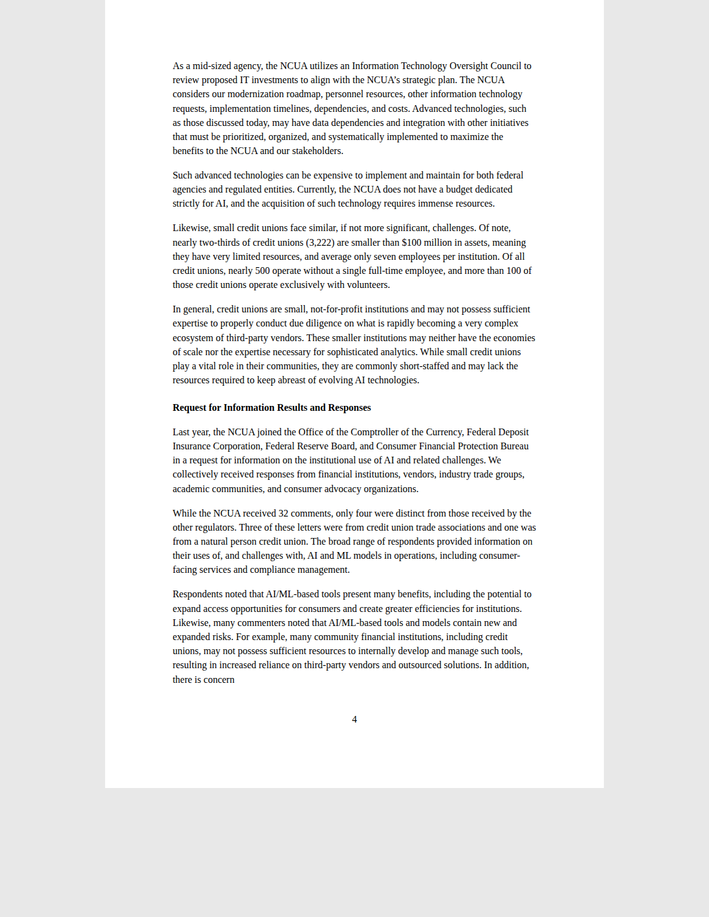As a mid-sized agency, the NCUA utilizes an Information Technology Oversight Council to review proposed IT investments to align with the NCUA’s strategic plan. The NCUA considers our modernization roadmap, personnel resources, other information technology requests, implementation timelines, dependencies, and costs. Advanced technologies, such as those discussed today, may have data dependencies and integration with other initiatives that must be prioritized, organized, and systematically implemented to maximize the benefits to the NCUA and our stakeholders.
Such advanced technologies can be expensive to implement and maintain for both federal agencies and regulated entities. Currently, the NCUA does not have a budget dedicated strictly for AI, and the acquisition of such technology requires immense resources.
Likewise, small credit unions face similar, if not more significant, challenges. Of note, nearly two-thirds of credit unions (3,222) are smaller than $100 million in assets, meaning they have very limited resources, and average only seven employees per institution. Of all credit unions, nearly 500 operate without a single full-time employee, and more than 100 of those credit unions operate exclusively with volunteers.
In general, credit unions are small, not-for-profit institutions and may not possess sufficient expertise to properly conduct due diligence on what is rapidly becoming a very complex ecosystem of third-party vendors. These smaller institutions may neither have the economies of scale nor the expertise necessary for sophisticated analytics. While small credit unions play a vital role in their communities, they are commonly short-staffed and may lack the resources required to keep abreast of evolving AI technologies.
Request for Information Results and Responses
Last year, the NCUA joined the Office of the Comptroller of the Currency, Federal Deposit Insurance Corporation, Federal Reserve Board, and Consumer Financial Protection Bureau in a request for information on the institutional use of AI and related challenges. We collectively received responses from financial institutions, vendors, industry trade groups, academic communities, and consumer advocacy organizations.
While the NCUA received 32 comments, only four were distinct from those received by the other regulators. Three of these letters were from credit union trade associations and one was from a natural person credit union. The broad range of respondents provided information on their uses of, and challenges with, AI and ML models in operations, including consumer-facing services and compliance management.
Respondents noted that AI/ML-based tools present many benefits, including the potential to expand access opportunities for consumers and create greater efficiencies for institutions. Likewise, many commenters noted that AI/ML-based tools and models contain new and expanded risks. For example, many community financial institutions, including credit unions, may not possess sufficient resources to internally develop and manage such tools, resulting in increased reliance on third-party vendors and outsourced solutions. In addition, there is concern
4